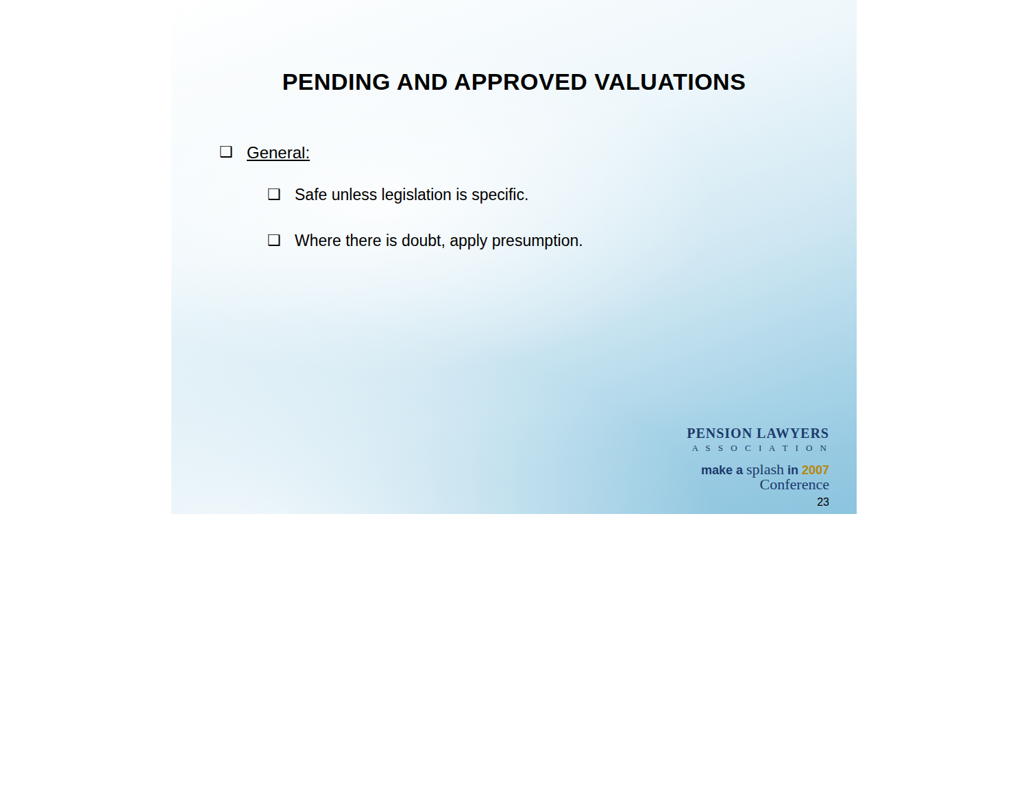PENDING AND APPROVED VALUATIONS
General:
Safe unless legislation is specific.
Where there is doubt, apply presumption.
PENSION LAWYERS
A S S O C I A T I O N
make a splash in 2007
Conference
23